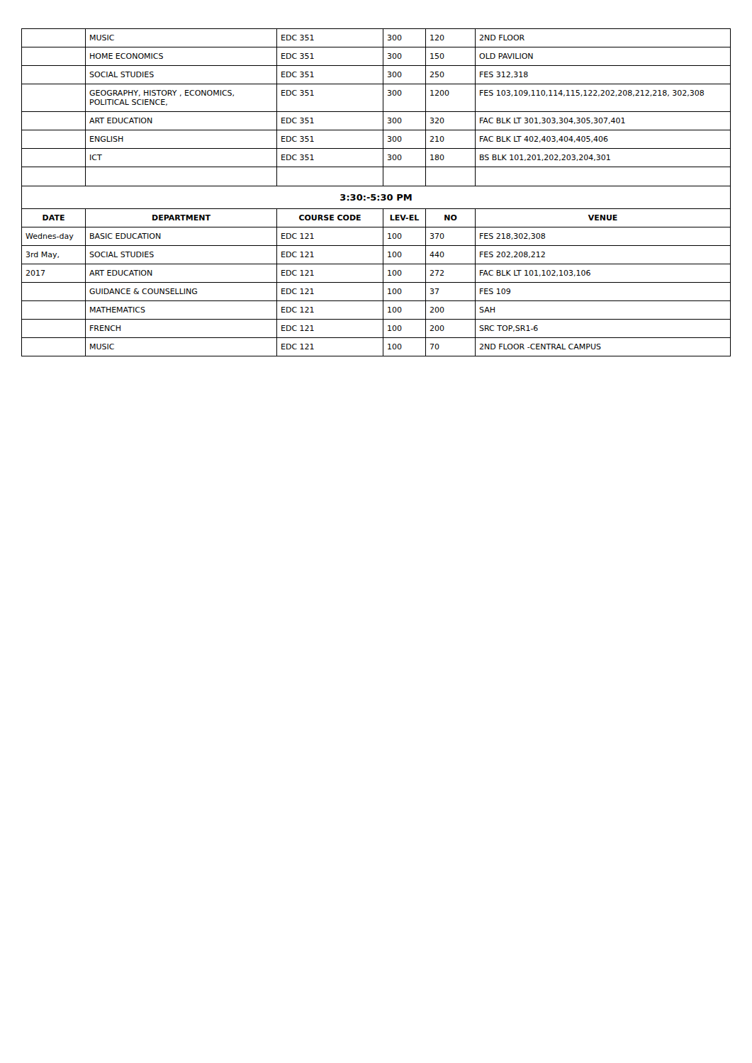| | MUSIC | EDC 351 | 300 | 120 | 2ND FLOOR |
| | HOME ECONOMICS | EDC 351 | 300 | 150 | OLD PAVILION |
| | SOCIAL STUDIES | EDC 351 | 300 | 250 | FES 312,318 |
| | GEOGRAPHY, HISTORY , ECONOMICS, POLITICAL SCIENCE, | EDC 351 | 300 | 1200 | FES 103,109,110,114,115,122,202,208,212,218, 302,308 |
| | ART EDUCATION | EDC 351 | 300 | 320 | FAC BLK LT 301,303,304,305,307,401 |
| | ENGLISH | EDC 351 | 300 | 210 | FAC BLK LT 402,403,404,405,406 |
| | ICT | EDC 351 | 300 | 180 | BS BLK 101,201,202,203,204,301 |
| 3:30:-5:30 PM |
| DATE | DEPARTMENT | COURSE CODE | LEV-EL | NO | VENUE |
| Wednes-day | BASIC EDUCATION | EDC 121 | 100 | 370 | FES 218,302,308 |
| 3rd May, | SOCIAL STUDIES | EDC 121 | 100 | 440 | FES 202,208,212 |
| 2017 | ART EDUCATION | EDC 121 | 100 | 272 | FAC BLK LT 101,102,103,106 |
| | GUIDANCE & COUNSELLING | EDC 121 | 100 | 37 | FES 109 |
| | MATHEMATICS | EDC 121 | 100 | 200 | SAH |
| | FRENCH | EDC 121 | 100 | 200 | SRC TOP,SR1-6 |
| | MUSIC | EDC 121 | 100 | 70 | 2ND FLOOR -CENTRAL CAMPUS |